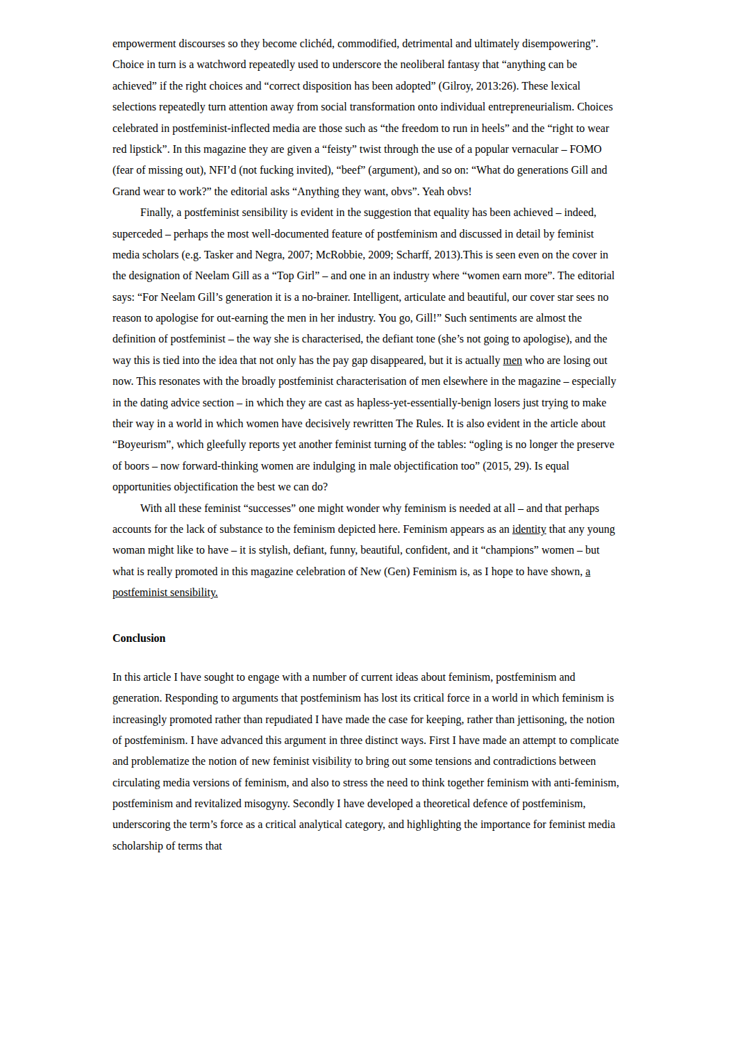empowerment discourses so they become clichéd, commodified, detrimental and ultimately disempowering”. Choice in turn is a watchword repeatedly used to underscore the neoliberal fantasy that “anything can be achieved” if the right choices and “correct disposition has been adopted” (Gilroy, 2013:26). These lexical selections repeatedly turn attention away from social transformation onto individual entrepreneurialism. Choices celebrated in postfeminist-inflected media are those such as “the freedom to run in heels” and the “right to wear red lipstick”. In this magazine they are given a “feisty” twist through the use of a popular vernacular – FOMO (fear of missing out), NFI’d (not fucking invited), “beef” (argument), and so on: “What do generations Gill and Grand wear to work?” the editorial asks “Anything they want, obvs”. Yeah obvs!
Finally, a postfeminist sensibility is evident in the suggestion that equality has been achieved – indeed, superceded – perhaps the most well-documented feature of postfeminism and discussed in detail by feminist media scholars (e.g. Tasker and Negra, 2007; McRobbie, 2009; Scharff, 2013).This is seen even on the cover in the designation of Neelam Gill as a “Top Girl” – and one in an industry where “women earn more”. The editorial says: “For Neelam Gill’s generation it is a no-brainer. Intelligent, articulate and beautiful, our cover star sees no reason to apologise for out-earning the men in her industry. You go, Gill!” Such sentiments are almost the definition of postfeminist – the way she is characterised, the defiant tone (she’s not going to apologise), and the way this is tied into the idea that not only has the pay gap disappeared, but it is actually men who are losing out now. This resonates with the broadly postfeminist characterisation of men elsewhere in the magazine – especially in the dating advice section – in which they are cast as hapless-yet-essentially-benign losers just trying to make their way in a world in which women have decisively rewritten The Rules. It is also evident in the article about “Boyeurism”, which gleefully reports yet another feminist turning of the tables: “ogling is no longer the preserve of boors – now forward-thinking women are indulging in male objectification too” (2015, 29). Is equal opportunities objectification the best we can do?
With all these feminist “successes” one might wonder why feminism is needed at all – and that perhaps accounts for the lack of substance to the feminism depicted here. Feminism appears as an identity that any young woman might like to have – it is stylish, defiant, funny, beautiful, confident, and it “champions” women – but what is really promoted in this magazine celebration of New (Gen) Feminism is, as I hope to have shown, a postfeminist sensibility.
Conclusion
In this article I have sought to engage with a number of current ideas about feminism, postfeminism and generation. Responding to arguments that postfeminism has lost its critical force in a world in which feminism is increasingly promoted rather than repudiated I have made the case for keeping, rather than jettisoning, the notion of postfeminism. I have advanced this argument in three distinct ways. First I have made an attempt to complicate and problematize the notion of new feminist visibility to bring out some tensions and contradictions between circulating media versions of feminism, and also to stress the need to think together feminism with anti-feminism, postfeminism and revitalized misogyny. Secondly I have developed a theoretical defence of postfeminism, underscoring the term’s force as a critical analytical category, and highlighting the importance for feminist media scholarship of terms that